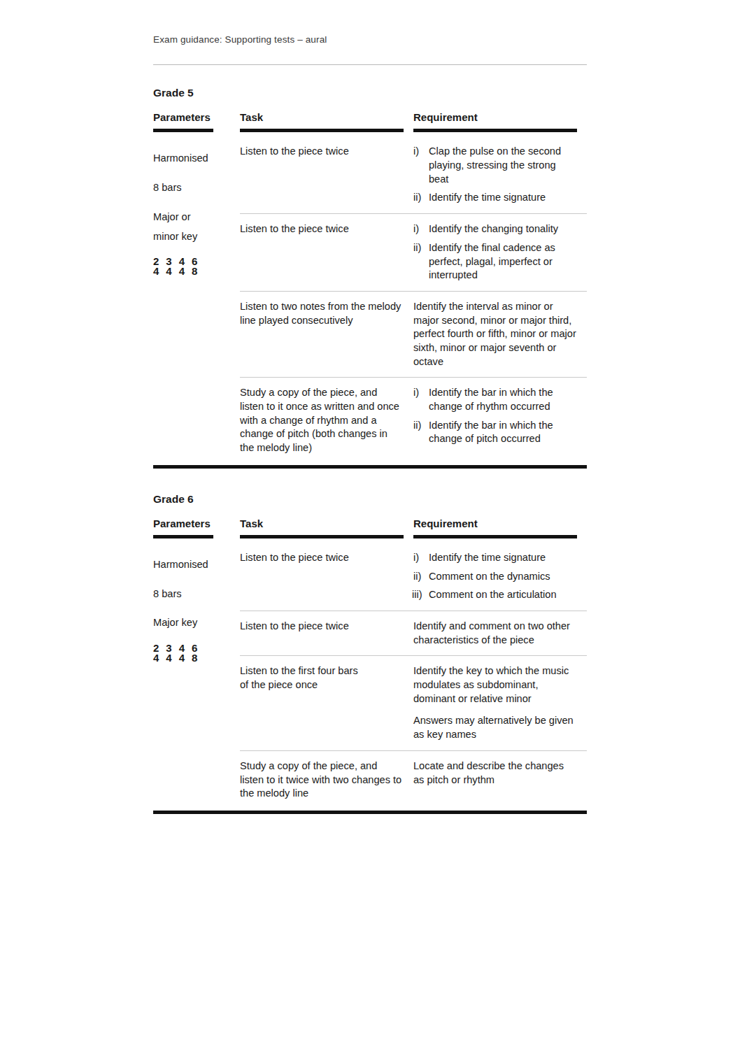Exam guidance: Supporting tests – aural
Grade 5
| Parameters | Task | Requirement |
| --- | --- | --- |
| Harmonised 8 bars Major or minor key 2 4 3 4 4 4 6 8 | Listen to the piece twice | i) Clap the pulse on the second playing, stressing the strong beat ii) Identify the time signature |
| Listen to the piece twice | i) Identify the changing tonality ii) Identify the final cadence as perfect, plagal, imperfect or interrupted |
| Listen to two notes from the melody line played consecutively | Identify the interval as minor or major second, minor or major third, perfect fourth or fifth, minor or major sixth, minor or major seventh or octave |
| Study a copy of the piece, and listen to it once as written and once with a change of rhythm and a change of pitch (both changes in the melody line) | i) Identify the bar in which the change of rhythm occurred ii) Identify the bar in which the change of pitch occurred |
Grade 6
| Parameters | Task | Requirement |
| --- | --- | --- |
| Harmonised 8 bars Major key 2 4 3 4 4 4 6 8 | Listen to the piece twice | i) Identify the time signature ii) Comment on the dynamics iii) Comment on the articulation |
| Listen to the piece twice | Identify and comment on two other characteristics of the piece |
| Listen to the first four bars of the piece once | Identify the key to which the music modulates as subdominant, dominant or relative minor Answers may alternatively be given as key names |
| Study a copy of the piece, and listen to it twice with two changes to the melody line | Locate and describe the changes as pitch or rhythm |